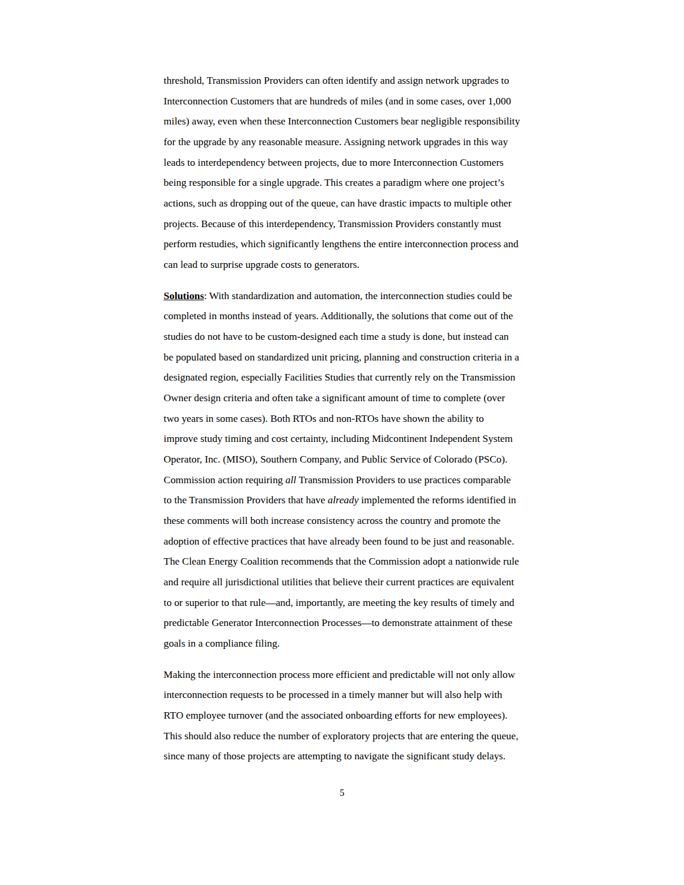threshold, Transmission Providers can often identify and assign network upgrades to Interconnection Customers that are hundreds of miles (and in some cases, over 1,000 miles) away, even when these Interconnection Customers bear negligible responsibility for the upgrade by any reasonable measure. Assigning network upgrades in this way leads to interdependency between projects, due to more Interconnection Customers being responsible for a single upgrade. This creates a paradigm where one project’s actions, such as dropping out of the queue, can have drastic impacts to multiple other projects. Because of this interdependency, Transmission Providers constantly must perform restudies, which significantly lengthens the entire interconnection process and can lead to surprise upgrade costs to generators.
Solutions: With standardization and automation, the interconnection studies could be completed in months instead of years. Additionally, the solutions that come out of the studies do not have to be custom-designed each time a study is done, but instead can be populated based on standardized unit pricing, planning and construction criteria in a designated region, especially Facilities Studies that currently rely on the Transmission Owner design criteria and often take a significant amount of time to complete (over two years in some cases). Both RTOs and non-RTOs have shown the ability to improve study timing and cost certainty, including Midcontinent Independent System Operator, Inc. (MISO), Southern Company, and Public Service of Colorado (PSCo). Commission action requiring all Transmission Providers to use practices comparable to the Transmission Providers that have already implemented the reforms identified in these comments will both increase consistency across the country and promote the adoption of effective practices that have already been found to be just and reasonable. The Clean Energy Coalition recommends that the Commission adopt a nationwide rule and require all jurisdictional utilities that believe their current practices are equivalent to or superior to that rule—and, importantly, are meeting the key results of timely and predictable Generator Interconnection Processes—to demonstrate attainment of these goals in a compliance filing.
Making the interconnection process more efficient and predictable will not only allow interconnection requests to be processed in a timely manner but will also help with RTO employee turnover (and the associated onboarding efforts for new employees). This should also reduce the number of exploratory projects that are entering the queue, since many of those projects are attempting to navigate the significant study delays.
5